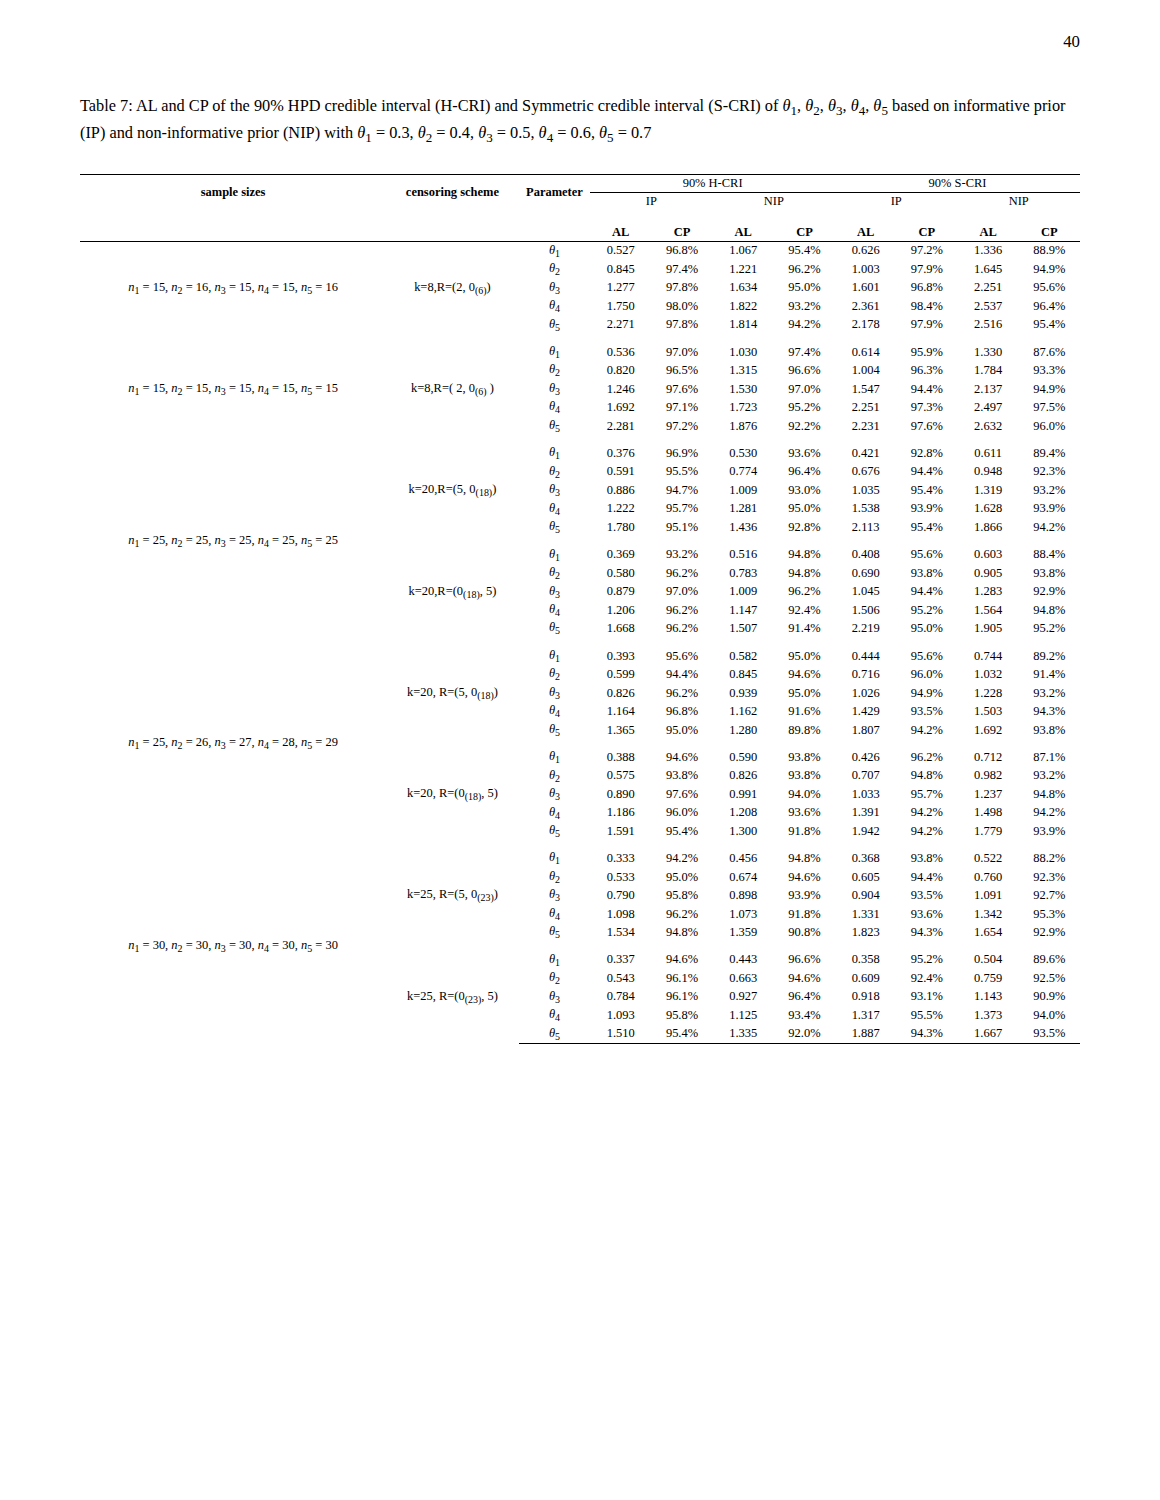40
Table 7: AL and CP of the 90% HPD credible interval (H-CRI) and Symmetric credible interval (S-CRI) of θ 1, θ 2, θ 3, θ 4, θ 5 based on informative prior (IP) and non-informative prior (NIP) with θ 1 = 0.3, θ 2 = 0.4, θ 3 = 0.5, θ 4 = 0.6, θ 5 = 0.7
| sample sizes | censoring scheme | Parameter | 90% H-CRI | 90% S-CRI |
| --- | --- | --- | --- | --- |
| IP | NIP | IP | NIP |
| | | | AL | CP | AL | CP | AL | CP | AL | CP |
| n 1 = 15, n 2 = 16, n 3 = 15, n 4 = 15, n 5 = 16 | k=8,R=(2, 0 (6) ) | θ 1 | 0.527 | 96.8% | 1.067 | 95.4% | 0.626 | 97.2% | 1.336 | 88.9% |
| θ 2 | 0.845 | 97.4% | 1.221 | 96.2% | 1.003 | 97.9% | 1.645 | 94.9% |
| θ 3 | 1.277 | 97.8% | 1.634 | 95.0% | 1.601 | 96.8% | 2.251 | 95.6% |
| θ 4 | 1.750 | 98.0% | 1.822 | 93.2% | 2.361 | 98.4% | 2.537 | 96.4% |
| θ 5 | 2.271 | 97.8% | 1.814 | 94.2% | 2.178 | 97.9% | 2.516 | 95.4% |
| n 1 = 15, n 2 = 15, n 3 = 15, n 4 = 15, n 5 = 15 | k=8,R=( 2, 0 (6) ) | θ 1 | 0.536 | 97.0% | 1.030 | 97.4% | 0.614 | 95.9% | 1.330 | 87.6% |
| θ 2 | 0.820 | 96.5% | 1.315 | 96.6% | 1.004 | 96.3% | 1.784 | 93.3% |
| θ 3 | 1.246 | 97.6% | 1.530 | 97.0% | 1.547 | 94.4% | 2.137 | 94.9% |
| θ 4 | 1.692 | 97.1% | 1.723 | 95.2% | 2.251 | 97.3% | 2.497 | 97.5% |
| θ 5 | 2.281 | 97.2% | 1.876 | 92.2% | 2.231 | 97.6% | 2.632 | 96.0% |
| n 1 = 25, n 2 = 25, n 3 = 25, n 4 = 25, n 5 = 25 | k=20,R=(5, 0 (18) ) | θ 1 | 0.376 | 96.9% | 0.530 | 93.6% | 0.421 | 92.8% | 0.611 | 89.4% |
| θ 2 | 0.591 | 95.5% | 0.774 | 96.4% | 0.676 | 94.4% | 0.948 | 92.3% |
| θ 3 | 0.886 | 94.7% | 1.009 | 93.0% | 1.035 | 95.4% | 1.319 | 93.2% |
| θ 4 | 1.222 | 95.7% | 1.281 | 95.0% | 1.538 | 93.9% | 1.628 | 93.9% |
| θ 5 | 1.780 | 95.1% | 1.436 | 92.8% | 2.113 | 95.4% | 1.866 | 94.2% |
| k=20,R=(0 (18) , 5) | θ 1 | 0.369 | 93.2% | 0.516 | 94.8% | 0.408 | 95.6% | 0.603 | 88.4% |
| θ 2 | 0.580 | 96.2% | 0.783 | 94.8% | 0.690 | 93.8% | 0.905 | 93.8% |
| θ 3 | 0.879 | 97.0% | 1.009 | 96.2% | 1.045 | 94.4% | 1.283 | 92.9% |
| θ 4 | 1.206 | 96.2% | 1.147 | 92.4% | 1.506 | 95.2% | 1.564 | 94.8% |
| θ 5 | 1.668 | 96.2% | 1.507 | 91.4% | 2.219 | 95.0% | 1.905 | 95.2% |
| n 1 = 25, n 2 = 26, n 3 = 27, n 4 = 28, n 5 = 29 | k=20, R=(5, 0 (18) ) | θ 1 | 0.393 | 95.6% | 0.582 | 95.0% | 0.444 | 95.6% | 0.744 | 89.2% |
| θ 2 | 0.599 | 94.4% | 0.845 | 94.6% | 0.716 | 96.0% | 1.032 | 91.4% |
| θ 3 | 0.826 | 96.2% | 0.939 | 95.0% | 1.026 | 94.9% | 1.228 | 93.2% |
| θ 4 | 1.164 | 96.8% | 1.162 | 91.6% | 1.429 | 93.5% | 1.503 | 94.3% |
| θ 5 | 1.365 | 95.0% | 1.280 | 89.8% | 1.807 | 94.2% | 1.692 | 93.8% |
| k=20, R=(0 (18) , 5) | θ 1 | 0.388 | 94.6% | 0.590 | 93.8% | 0.426 | 96.2% | 0.712 | 87.1% |
| θ 2 | 0.575 | 93.8% | 0.826 | 93.8% | 0.707 | 94.8% | 0.982 | 93.2% |
| θ 3 | 0.890 | 97.6% | 0.991 | 94.0% | 1.033 | 95.7% | 1.237 | 94.8% |
| θ 4 | 1.186 | 96.0% | 1.208 | 93.6% | 1.391 | 94.2% | 1.498 | 94.2% |
| θ 5 | 1.591 | 95.4% | 1.300 | 91.8% | 1.942 | 94.2% | 1.779 | 93.9% |
| n 1 = 30, n 2 = 30, n 3 = 30, n 4 = 30, n 5 = 30 | k=25, R=(5, 0 (23) ) | θ 1 | 0.333 | 94.2% | 0.456 | 94.8% | 0.368 | 93.8% | 0.522 | 88.2% |
| θ 2 | 0.533 | 95.0% | 0.674 | 94.6% | 0.605 | 94.4% | 0.760 | 92.3% |
| θ 3 | 0.790 | 95.8% | 0.898 | 93.9% | 0.904 | 93.5% | 1.091 | 92.7% |
| θ 4 | 1.098 | 96.2% | 1.073 | 91.8% | 1.331 | 93.6% | 1.342 | 95.3% |
| θ 5 | 1.534 | 94.8% | 1.359 | 90.8% | 1.823 | 94.3% | 1.654 | 92.9% |
| k=25, R=(0 (23) , 5) | θ 1 | 0.337 | 94.6% | 0.443 | 96.6% | 0.358 | 95.2% | 0.504 | 89.6% |
| θ 2 | 0.543 | 96.1% | 0.663 | 94.6% | 0.609 | 92.4% | 0.759 | 92.5% |
| θ 3 | 0.784 | 96.1% | 0.927 | 96.4% | 0.918 | 93.1% | 1.143 | 90.9% |
| θ 4 | 1.093 | 95.8% | 1.125 | 93.4% | 1.317 | 95.5% | 1.373 | 94.0% |
| θ 5 | 1.510 | 95.4% | 1.335 | 92.0% | 1.887 | 94.3% | 1.667 | 93.5% |